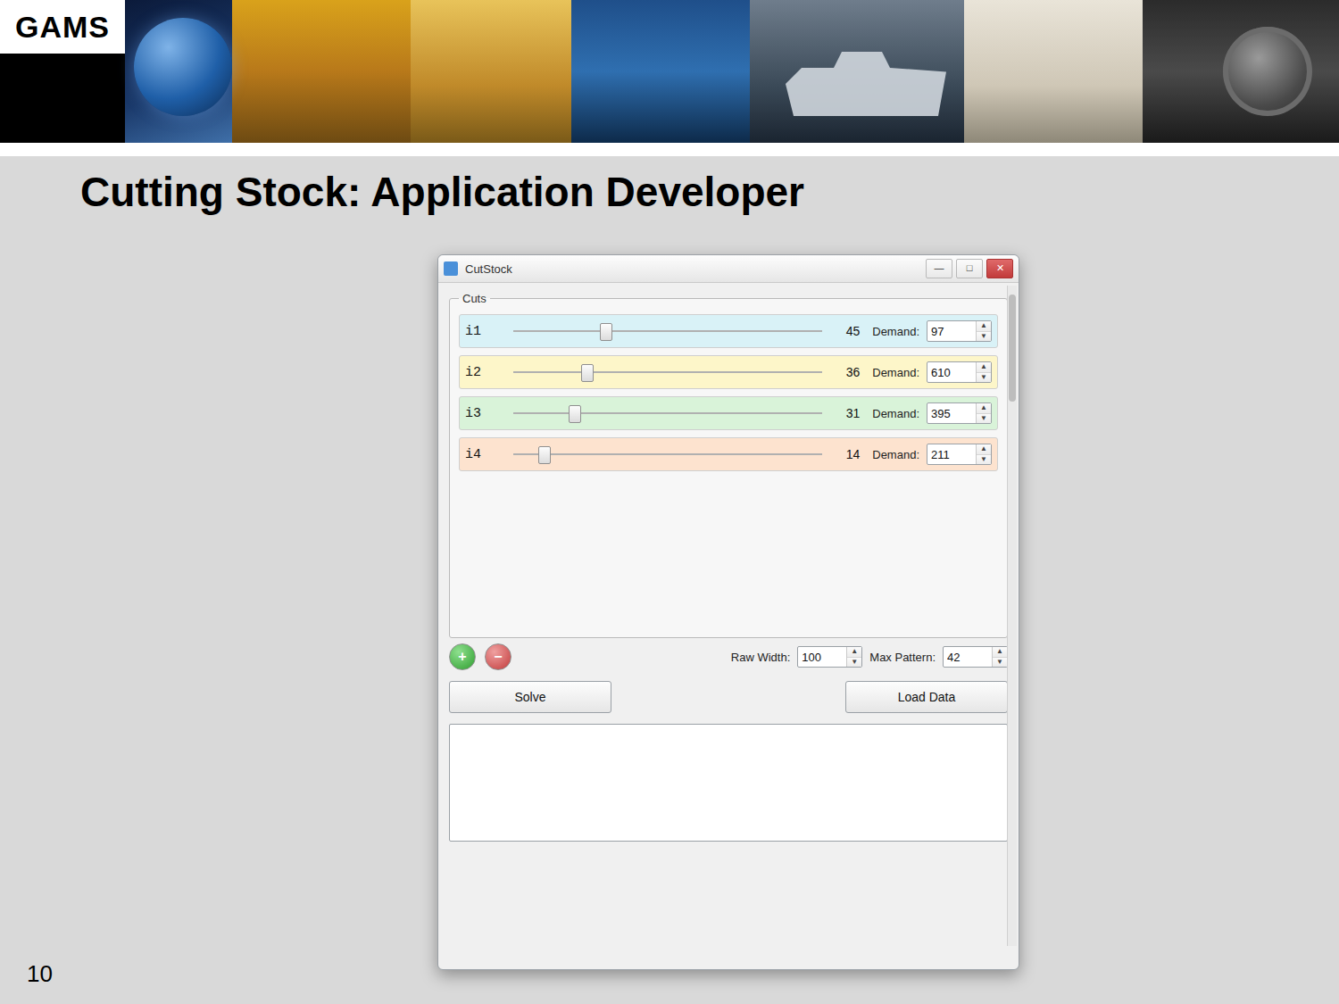GAMS
Cutting Stock: Application Developer
10
CutStock
—
□
✕
Cuts
i1
45
Demand:
▲▼
i2
36
Demand:
▲▼
i3
31
Demand:
▲▼
i4
14
Demand:
▲▼
+
−
Raw Width:
▲▼
Max Pattern:
▲▼
Solve
Load Data